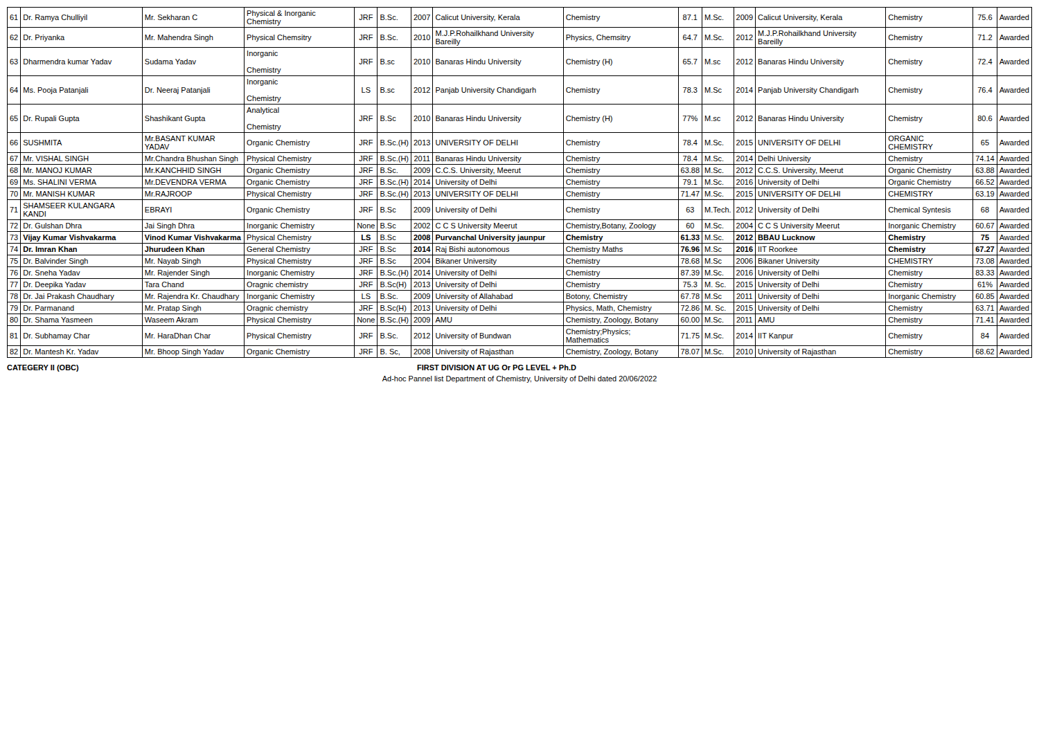| 61 | Dr. Ramya Chulliyil | Mr. Sekharan C | Physical & Inorganic Chemistry | JRF | B.Sc. | 2007 | Calicut University, Kerala | Chemistry | 87.1 | M.Sc. | 2009 | Calicut University, Kerala | Chemistry | 75.6 | Awarded |
| 62 | Dr. Priyanka | Mr. Mahendra Singh | Physical Chemsitry | JRF | B.Sc. | 2010 | M.J.P.Rohailkhand University Bareilly | Physics, Chemsitry | 64.7 | M.Sc. | 2012 | M.J.P.Rohailkhand University Bareilly | Chemistry | 71.2 | Awarded |
| 63 | Dharmendra kumar Yadav | Sudama Yadav | Inorganic Chemistry | JRF | B.sc | 2010 | Banaras Hindu University | Chemistry (H) | 65.7 | M.sc | 2012 | Banaras Hindu University | Chemistry | 72.4 | Awarded |
| 64 | Ms. Pooja Patanjali | Dr. Neeraj Patanjali | Inorganic Chemistry | LS | B.sc | 2012 | Panjab University Chandigarh | Chemistry | 78.3 | M.Sc | 2014 | Panjab University Chandigarh | Chemistry | 76.4 | Awarded |
| 65 | Dr. Rupali Gupta | Shashikant Gupta | Analytical Chemistry | JRF | B.Sc | 2010 | Banaras Hindu University | Chemistry (H) | 77% | M.sc | 2012 | Banaras Hindu University | Chemistry | 80.6 | Awarded |
| 66 | SUSHMITA | Mr.BASANT KUMAR YADAV | Organic Chemistry | JRF | B.Sc.(H) | 2013 | UNIVERSITY OF DELHI | Chemistry | 78.4 | M.Sc. | 2015 | UNIVERSITY OF DELHI | ORGANIC CHEMISTRY | 65 | Awarded |
| 67 | Mr. VISHAL SINGH | Mr.Chandra Bhushan Singh | Physical Chemistry | JRF | B.Sc.(H) | 2011 | Banaras Hindu University | Chemistry | 78.4 | M.Sc. | 2014 | Delhi University | Chemistry | 74.14 | Awarded |
| 68 | Mr. MANOJ KUMAR | Mr.KANCHHID SINGH | Organic Chemistry | JRF | B.Sc. | 2009 | C.C.S. University, Meerut | Chemistry | 63.88 | M.Sc. | 2012 | C.C.S. University, Meerut | Organic Chemistry | 63.88 | Awarded |
| 69 | Ms. SHALINI VERMA | Mr.DEVENDRA VERMA | Organic Chemistry | JRF | B.Sc.(H) | 2014 | University of Delhi | Chemistry | 79.1 | M.Sc. | 2016 | University of Delhi | Organic Chemistry | 66.52 | Awarded |
| 70 | Mr. MANISH KUMAR | Mr.RAJROOP | Physical Chemistry | JRF | B.Sc.(H) | 2013 | UNIVERSITY OF DELHI | Chemistry | 71.47 | M.Sc. | 2015 | UNIVERSITY OF DELHI | CHEMISTRY | 63.19 | Awarded |
| 71 | SHAMSEER KULANGARA KANDI | EBRAYI | Organic Chemistry | JRF | B.Sc | 2009 | University of Delhi | Chemistry | 63 | M.Tech. | 2012 | University of Delhi | Chemical Syntesis | 68 | Awarded |
| 72 | Dr. Gulshan Dhra | Jai Singh Dhra | Inorganic Chemistry | None | B.Sc | 2002 | C C S University Meerut | Chemistry,Botany, Zoology | 60 | M.Sc. | 2004 | C C S University Meerut | Inorganic Chemistry | 60.67 | Awarded |
| 73 | Vijay Kumar Vishvakarma | Vinod Kumar Vishvakarma | Physical Chemistry | LS | B.Sc | 2008 | Purvanchal University jaunpur | Chemistry | 61.33 | M.Sc. | 2012 | BBAU Lucknow | Chemistry | 75 | Awarded |
| 74 | Dr. Imran Khan | Jhurudeen Khan | General Chemistry | JRF | B.Sc | 2014 | Raj Bishi autonomous | Chemistry Maths | 76.96 | M.Sc | 2016 | IIT Roorkee | Chemistry | 67.27 | Awarded |
| 75 | Dr. Balvinder Singh | Mr. Nayab Singh | Physical Chemistry | JRF | B.Sc | 2004 | Bikaner University | Chemistry | 78.68 | M.Sc | 2006 | Bikaner University | CHEMISTRY | 73.08 | Awarded |
| 76 | Dr. Sneha Yadav | Mr. Rajender Singh | Inorganic Chemistry | JRF | B.Sc.(H) | 2014 | University of Delhi | Chemistry | 87.39 | M.Sc. | 2016 | University of Delhi | Chemistry | 83.33 | Awarded |
| 77 | Dr. Deepika Yadav | Tara Chand | Oragnic chemistry | JRF | B.Sc(H) | 2013 | University of Delhi | Chemistry | 75.3 | M. Sc. | 2015 | University of Delhi | Chemistry | 61% | Awarded |
| 78 | Dr. Jai Prakash Chaudhary | Mr. Rajendra Kr. Chaudhary | Inorganic Chemistry | LS | B.Sc. | 2009 | University of Allahabad | Botony, Chemistry | 67.78 | M.Sc | 2011 | University of Delhi | Inorganic Chemistry | 60.85 | Awarded |
| 79 | Dr. Parmanand | Mr. Pratap Singh | Oragnic chemistry | JRF | B.Sc(H) | 2013 | University of Delhi | Physics, Math, Chemistry | 72.86 | M. Sc. | 2015 | University of Delhi | Chemistry | 63.71 | Awarded |
| 80 | Dr. Shama Yasmeen | Waseem Akram | Physical Chemistry | None | B.Sc.(H) | 2009 | AMU | Chemistry, Zoology, Botany | 60.00 | M.Sc. | 2011 | AMU | Chemistry | 71.41 | Awarded |
| 81 | Dr. Subhamay Char | Mr. HaraDhan Char | Physical Chemistry | JRF | B.Sc. | 2012 | University of Bundwan | Chemistry;Physics; Mathematics | 71.75 | M.Sc. | 2014 | IIT Kanpur | Chemistry | 84 | Awarded |
| 82 | Dr. Mantesh Kr. Yadav | Mr. Bhoop Singh Yadav | Organic Chemistry | JRF | B. Sc, | 2008 | University of Rajasthan | Chemistry, Zoology, Botany | 78.07 | M.Sc. | 2010 | University of Rajasthan | Chemistry | 68.62 | Awarded |
CATEGERY II (OBC)
FIRST DIVISION AT UG Or PG LEVEL + Ph.D
Ad-hoc Pannel list Department of Chemistry, University of Delhi dated 20/06/2022